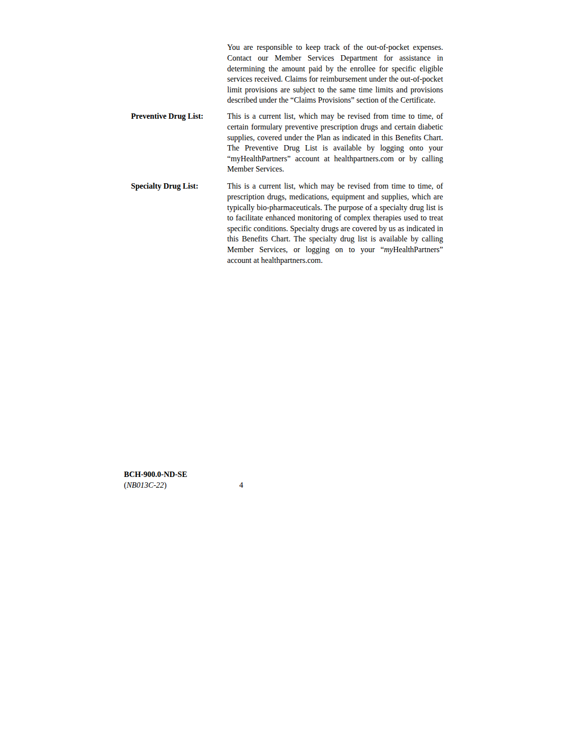You are responsible to keep track of the out-of-pocket expenses. Contact our Member Services Department for assistance in determining the amount paid by the enrollee for specific eligible services received. Claims for reimbursement under the out-of-pocket limit provisions are subject to the same time limits and provisions described under the “Claims Provisions” section of the Certificate.
| Preventive Drug List: | This is a current list, which may be revised from time to time, of certain formulary preventive prescription drugs and certain diabetic supplies, covered under the Plan as indicated in this Benefits Chart. The Preventive Drug List is available by logging onto your “myHealthPartners” account at healthpartners.com or by calling Member Services. |
| Specialty Drug List: | This is a current list, which may be revised from time to time, of prescription drugs, medications, equipment and supplies, which are typically bio-pharmaceuticals. The purpose of a specialty drug list is to facilitate enhanced monitoring of complex therapies used to treat specific conditions. Specialty drugs are covered by us as indicated in this Benefits Chart. The specialty drug list is available by calling Member Services, or logging on to your “ my HealthPartners” account at healthpartners.com. |
BCH-900.0-ND-SE
(NB013C-22)4